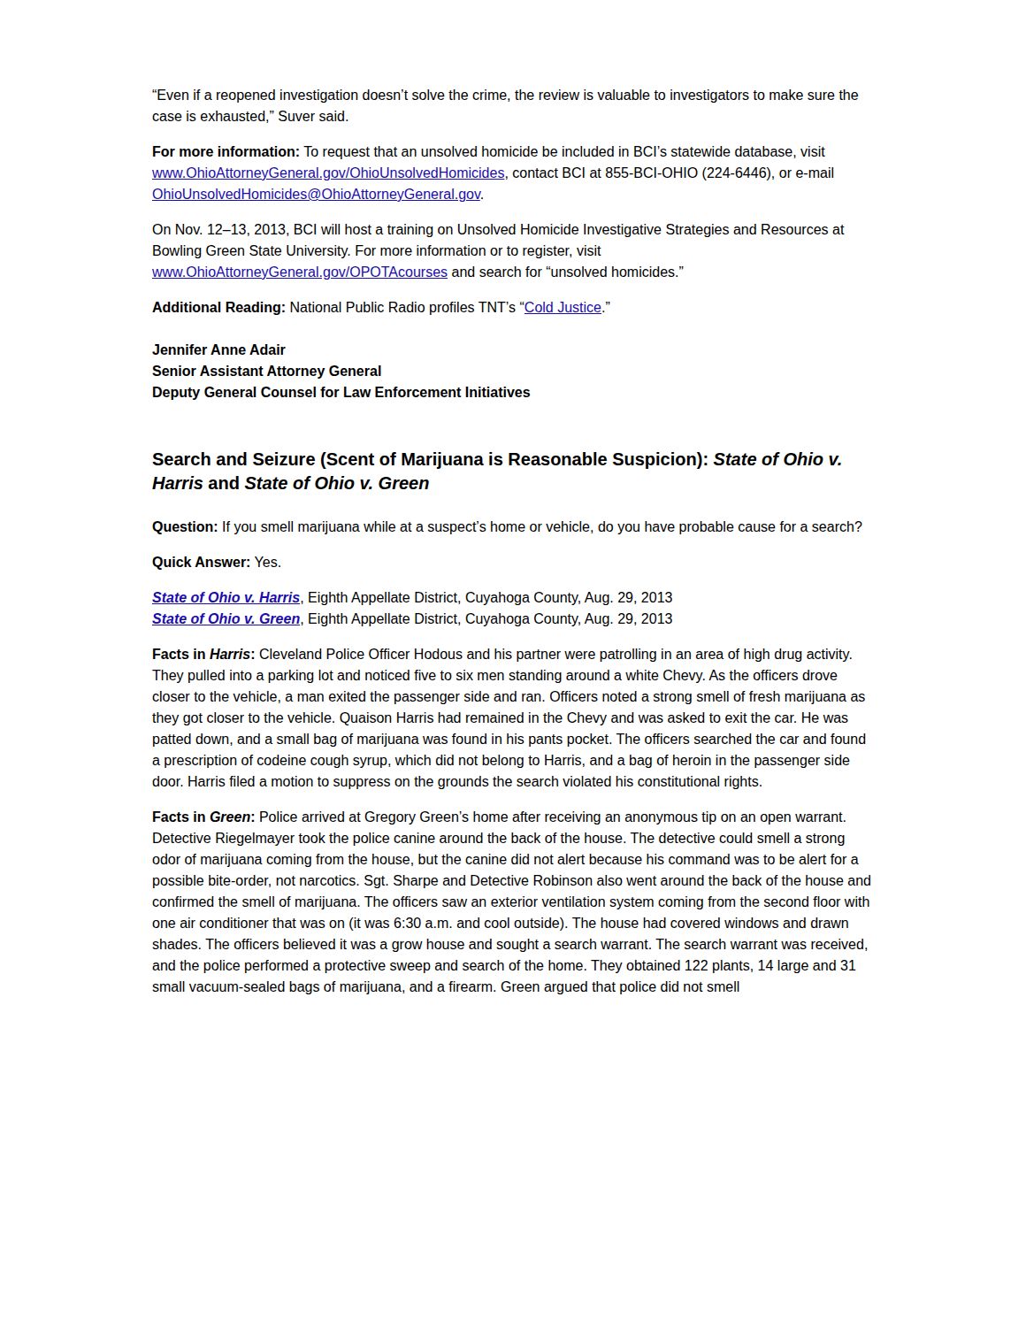“Even if a reopened investigation doesn’t solve the crime, the review is valuable to investigators to make sure the case is exhausted,” Suver said.
For more information: To request that an unsolved homicide be included in BCI’s statewide database, visit www.OhioAttorneyGeneral.gov/OhioUnsolvedHomicides, contact BCI at 855-BCI-OHIO (224-6446), or e-mail OhioUnsolvedHomicides@OhioAttorneyGeneral.gov.
On Nov. 12–13, 2013, BCI will host a training on Unsolved Homicide Investigative Strategies and Resources at Bowling Green State University. For more information or to register, visit www.OhioAttorneyGeneral.gov/OPOTAcourses and search for “unsolved homicides.”
Additional Reading: National Public Radio profiles TNT’s “Cold Justice.”
Jennifer Anne Adair Senior Assistant Attorney General Deputy General Counsel for Law Enforcement Initiatives
Search and Seizure (Scent of Marijuana is Reasonable Suspicion): State of Ohio v. Harris and State of Ohio v. Green
Question: If you smell marijuana while at a suspect’s home or vehicle, do you have probable cause for a search?
Quick Answer: Yes.
State of Ohio v. Harris, Eighth Appellate District, Cuyahoga County, Aug. 29, 2013
State of Ohio v. Green, Eighth Appellate District, Cuyahoga County, Aug. 29, 2013
Facts in Harris: Cleveland Police Officer Hodous and his partner were patrolling in an area of high drug activity. They pulled into a parking lot and noticed five to six men standing around a white Chevy. As the officers drove closer to the vehicle, a man exited the passenger side and ran. Officers noted a strong smell of fresh marijuana as they got closer to the vehicle. Quaison Harris had remained in the Chevy and was asked to exit the car. He was patted down, and a small bag of marijuana was found in his pants pocket. The officers searched the car and found a prescription of codeine cough syrup, which did not belong to Harris, and a bag of heroin in the passenger side door. Harris filed a motion to suppress on the grounds the search violated his constitutional rights.
Facts in Green: Police arrived at Gregory Green’s home after receiving an anonymous tip on an open warrant. Detective Riegelmayer took the police canine around the back of the house. The detective could smell a strong odor of marijuana coming from the house, but the canine did not alert because his command was to be alert for a possible bite-order, not narcotics. Sgt. Sharpe and Detective Robinson also went around the back of the house and confirmed the smell of marijuana. The officers saw an exterior ventilation system coming from the second floor with one air conditioner that was on (it was 6:30 a.m. and cool outside). The house had covered windows and drawn shades. The officers believed it was a grow house and sought a search warrant. The search warrant was received, and the police performed a protective sweep and search of the home. They obtained 122 plants, 14 large and 31 small vacuum-sealed bags of marijuana, and a firearm. Green argued that police did not smell